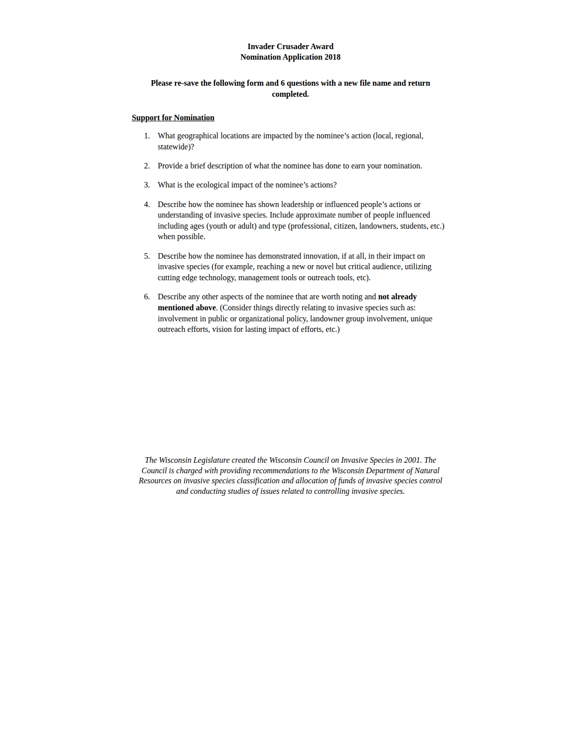Invader Crusader Award Nomination Application 2018
Please re-save the following form and 6 questions with a new file name and return completed.
Support for Nomination
What geographical locations are impacted by the nominee’s action (local, regional, statewide)?
Provide a brief description of what the nominee has done to earn your nomination.
What is the ecological impact of the nominee’s actions?
Describe how the nominee has shown leadership or influenced people’s actions or understanding of invasive species. Include approximate number of people influenced including ages (youth or adult) and type (professional, citizen, landowners, students, etc.) when possible.
Describe how the nominee has demonstrated innovation, if at all, in their impact on invasive species (for example, reaching a new or novel but critical audience, utilizing cutting edge technology, management tools or outreach tools, etc).
Describe any other aspects of the nominee that are worth noting and not already mentioned above. (Consider things directly relating to invasive species such as: involvement in public or organizational policy, landowner group involvement, unique outreach efforts, vision for lasting impact of efforts, etc.)
The Wisconsin Legislature created the Wisconsin Council on Invasive Species in 2001. The Council is charged with providing recommendations to the Wisconsin Department of Natural Resources on invasive species classification and allocation of funds of invasive species control and conducting studies of issues related to controlling invasive species.